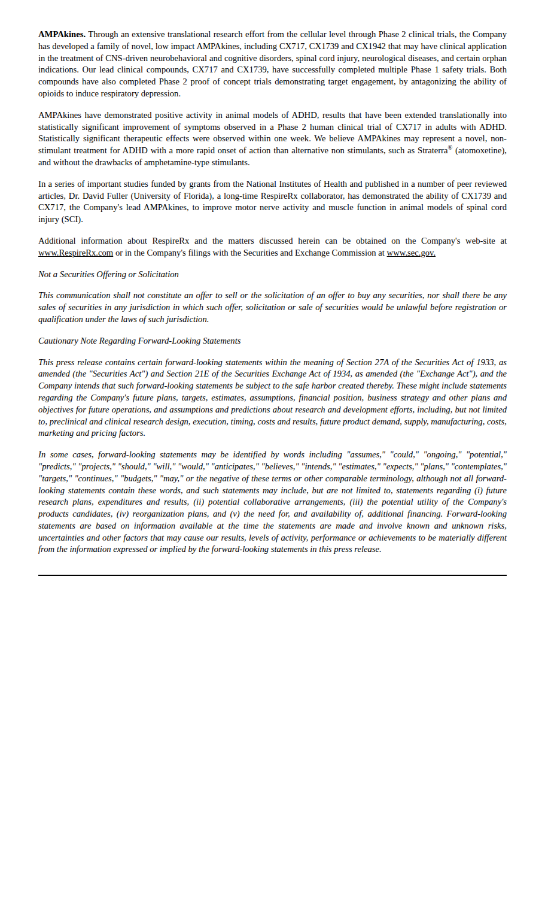AMPAkines. Through an extensive translational research effort from the cellular level through Phase 2 clinical trials, the Company has developed a family of novel, low impact AMPAkines, including CX717, CX1739 and CX1942 that may have clinical application in the treatment of CNS-driven neurobehavioral and cognitive disorders, spinal cord injury, neurological diseases, and certain orphan indications. Our lead clinical compounds, CX717 and CX1739, have successfully completed multiple Phase 1 safety trials. Both compounds have also completed Phase 2 proof of concept trials demonstrating target engagement, by antagonizing the ability of opioids to induce respiratory depression.
AMPAkines have demonstrated positive activity in animal models of ADHD, results that have been extended translationally into statistically significant improvement of symptoms observed in a Phase 2 human clinical trial of CX717 in adults with ADHD. Statistically significant therapeutic effects were observed within one week. We believe AMPAkines may represent a novel, non-stimulant treatment for ADHD with a more rapid onset of action than alternative non stimulants, such as Straterra® (atomoxetine), and without the drawbacks of amphetamine-type stimulants.
In a series of important studies funded by grants from the National Institutes of Health and published in a number of peer reviewed articles, Dr. David Fuller (University of Florida), a long-time RespireRx collaborator, has demonstrated the ability of CX1739 and CX717, the Company's lead AMPAkines, to improve motor nerve activity and muscle function in animal models of spinal cord injury (SCI).
Additional information about RespireRx and the matters discussed herein can be obtained on the Company's web-site at www.RespireRx.com or in the Company's filings with the Securities and Exchange Commission at www.sec.gov.
Not a Securities Offering or Solicitation
This communication shall not constitute an offer to sell or the solicitation of an offer to buy any securities, nor shall there be any sales of securities in any jurisdiction in which such offer, solicitation or sale of securities would be unlawful before registration or qualification under the laws of such jurisdiction.
Cautionary Note Regarding Forward-Looking Statements
This press release contains certain forward-looking statements within the meaning of Section 27A of the Securities Act of 1933, as amended (the "Securities Act") and Section 21E of the Securities Exchange Act of 1934, as amended (the "Exchange Act"), and the Company intends that such forward-looking statements be subject to the safe harbor created thereby. These might include statements regarding the Company's future plans, targets, estimates, assumptions, financial position, business strategy and other plans and objectives for future operations, and assumptions and predictions about research and development efforts, including, but not limited to, preclinical and clinical research design, execution, timing, costs and results, future product demand, supply, manufacturing, costs, marketing and pricing factors.
In some cases, forward-looking statements may be identified by words including "assumes," "could," "ongoing," "potential," "predicts," "projects," "should," "will," "would," "anticipates," "believes," "intends," "estimates," "expects," "plans," "contemplates," "targets," "continues," "budgets," "may," or the negative of these terms or other comparable terminology, although not all forward-looking statements contain these words, and such statements may include, but are not limited to, statements regarding (i) future research plans, expenditures and results, (ii) potential collaborative arrangements, (iii) the potential utility of the Company's products candidates, (iv) reorganization plans, and (v) the need for, and availability of, additional financing. Forward-looking statements are based on information available at the time the statements are made and involve known and unknown risks, uncertainties and other factors that may cause our results, levels of activity, performance or achievements to be materially different from the information expressed or implied by the forward-looking statements in this press release.